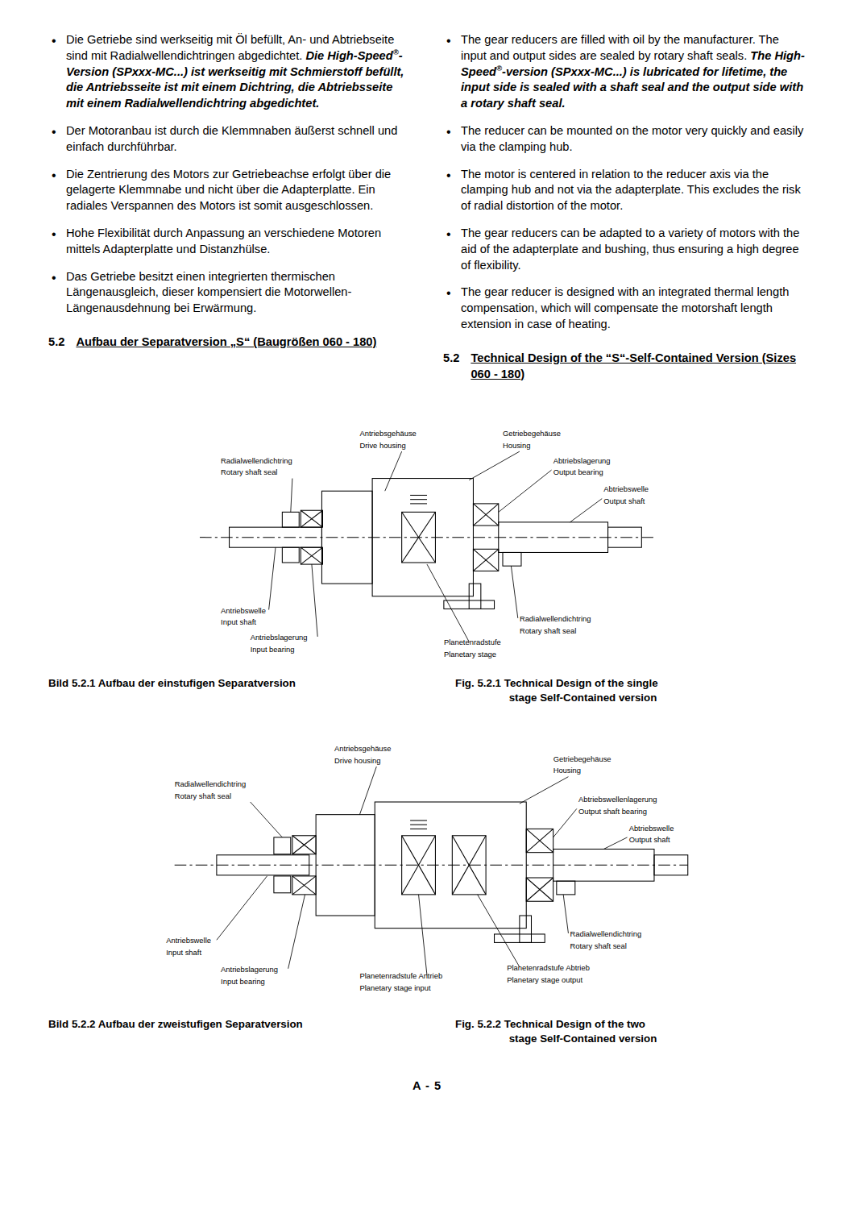Die Getriebe sind werkseitig mit Öl befüllt, An- und Abtriebseite sind mit Radialwellendichtringen abgedichtet. Die High-Speed®-Version (SPxxx-MC...) ist werkseitig mit Schmierstoff befüllt, die Antriebsseite ist mit einem Dichtring, die Abtriebsseite mit einem Radialwellendichtring abgedichtet.
Der Motoranbau ist durch die Klemmnaben äußerst schnell und einfach durchführbar.
Die Zentrierung des Motors zur Getriebeachse erfolgt über die gelagerte Klemmnabe und nicht über die Adapterplatte. Ein radiales Verspannen des Motors ist somit ausgeschlossen.
Hohe Flexibilität durch Anpassung an verschiedene Motoren mittels Adapterplatte und Distanzhülse.
Das Getriebe besitzt einen integrierten thermischen Längenausgleich, dieser kompensiert die Motorwellen-Längenausdehnung bei Erwärmung.
5.2 Aufbau der Separatversion „S“ (Baugrößen 060 - 180)
The gear reducers are filled with oil by the manufacturer. The input and output sides are sealed by rotary shaft seals. The High-Speed®-version (SPxxx-MC...) is lubricated for lifetime, the input side is sealed with a shaft seal and the output side with a rotary shaft seal.
The reducer can be mounted on the motor very quickly and easily via the clamping hub.
The motor is centered in relation to the reducer axis via the clamping hub and not via the adapterplate. This excludes the risk of radial distortion of the motor.
The gear reducers can be adapted to a variety of motors with the aid of the adapterplate and bushing, thus ensuring a high degree of flexibility.
The gear reducer is designed with an integrated thermal length compensation, which will compensate the motorshaft length extension in case of heating.
5.2 Technical Design of the “S“-Self-Contained Version (Sizes 060 - 180)
Antriebsgehäuse Drive housing Getriebegehäuse Housing Radialwellendichtring Rotary shaft seal Abtriebslagerung Output bearing Abtriebswelle Output shaft Antriebswelle Input shaft Antriebslagerung Input bearing Radialwellendichtring Rotary shaft seal Planetenradstufe Planetary stage
Bild 5.2.1 Aufbau der einstufigen Separatversion
Fig. 5.2.1 Technical Design of the single
stage Self-Contained version
Antriebsgehäuse Drive housing Getriebegehäuse Housing Radialwellendichtring Rotary shaft seal Abtriebswellenlagerung Output shaft bearing Abtriebswelle Output shaft Antriebswelle Input shaft Antriebslagerung Input bearing Radialwellendichtring Rotary shaft seal Planetenradstufe Abtrieb Planetary stage output Planetenradstufe Antrieb Planetary stage input
Bild 5.2.2 Aufbau der zweistufigen Separatversion
Fig. 5.2.2 Technical Design of the two
stage Self-Contained version
A - 5